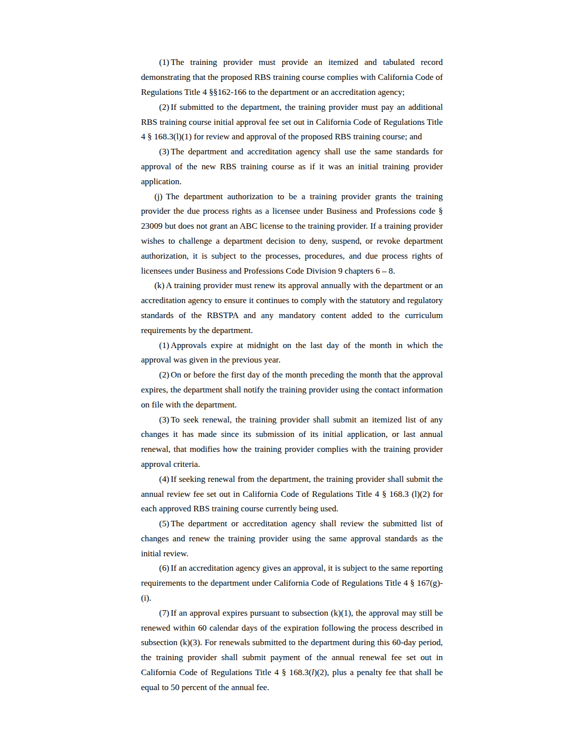(1) The training provider must provide an itemized and tabulated record demonstrating that the proposed RBS training course complies with California Code of Regulations Title 4 §§162-166 to the department or an accreditation agency;
(2) If submitted to the department, the training provider must pay an additional RBS training course initial approval fee set out in California Code of Regulations Title 4 § 168.3(l)(1) for review and approval of the proposed RBS training course; and
(3) The department and accreditation agency shall use the same standards for approval of the new RBS training course as if it was an initial training provider application.
(j) The department authorization to be a training provider grants the training provider the due process rights as a licensee under Business and Professions code § 23009 but does not grant an ABC license to the training provider. If a training provider wishes to challenge a department decision to deny, suspend, or revoke department authorization, it is subject to the processes, procedures, and due process rights of licensees under Business and Professions Code Division 9 chapters 6 – 8.
(k) A training provider must renew its approval annually with the department or an accreditation agency to ensure it continues to comply with the statutory and regulatory standards of the RBSTPA and any mandatory content added to the curriculum requirements by the department.
(1) Approvals expire at midnight on the last day of the month in which the approval was given in the previous year.
(2) On or before the first day of the month preceding the month that the approval expires, the department shall notify the training provider using the contact information on file with the department.
(3) To seek renewal, the training provider shall submit an itemized list of any changes it has made since its submission of its initial application, or last annual renewal, that modifies how the training provider complies with the training provider approval criteria.
(4) If seeking renewal from the department, the training provider shall submit the annual review fee set out in California Code of Regulations Title 4 § 168.3 (l)(2) for each approved RBS training course currently being used.
(5) The department or accreditation agency shall review the submitted list of changes and renew the training provider using the same approval standards as the initial review.
(6) If an accreditation agency gives an approval, it is subject to the same reporting requirements to the department under California Code of Regulations Title 4 § 167(g)-(i).
(7) If an approval expires pursuant to subsection (k)(1), the approval may still be renewed within 60 calendar days of the expiration following the process described in subsection (k)(3). For renewals submitted to the department during this 60-day period, the training provider shall submit payment of the annual renewal fee set out in California Code of Regulations Title 4 § 168.3(l)(2), plus a penalty fee that shall be equal to 50 percent of the annual fee.